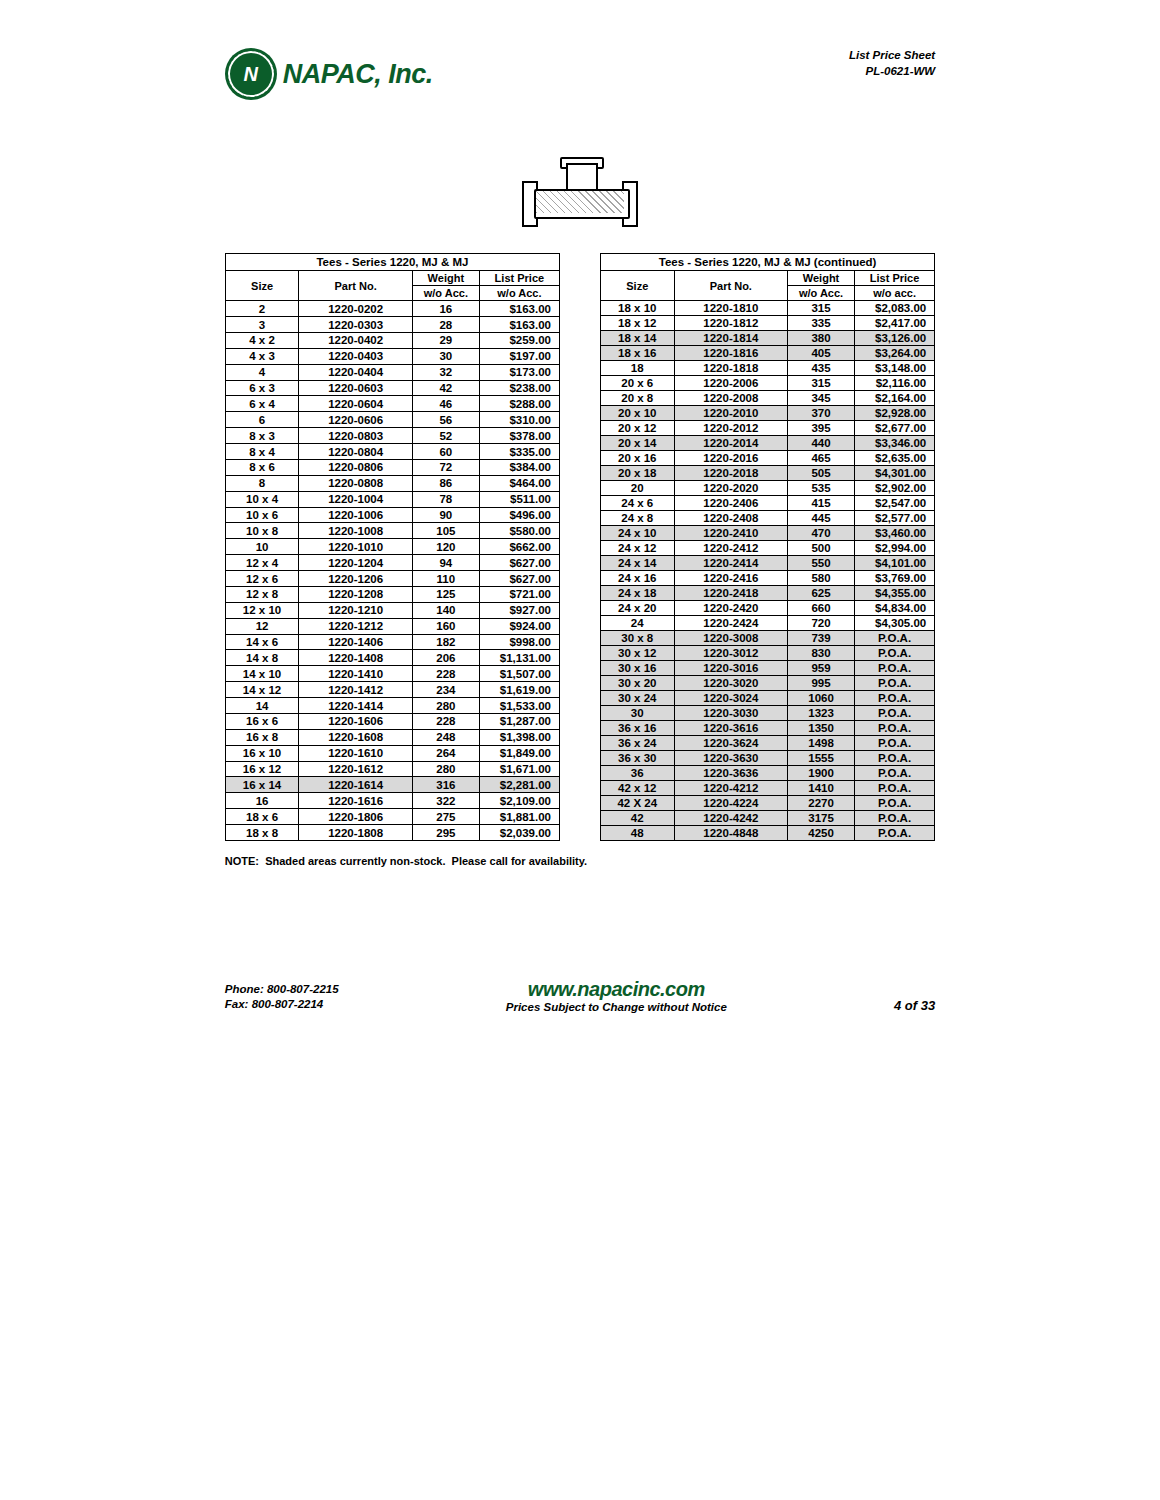N
NAPAC, Inc.
List Price Sheet
PL-0621-WW
Tees - Series 1220, MJ & MJ
| Size | Part No. | Weight | List Price |
| --- | --- | --- | --- |
| w/o Acc. | w/o Acc. |
| 2 | 1220-0202 | 16 | $163.00 |
| 3 | 1220-0303 | 28 | $163.00 |
| 4 x 2 | 1220-0402 | 29 | $259.00 |
| 4 x 3 | 1220-0403 | 30 | $197.00 |
| 4 | 1220-0404 | 32 | $173.00 |
| 6 x 3 | 1220-0603 | 42 | $238.00 |
| 6 x 4 | 1220-0604 | 46 | $288.00 |
| 6 | 1220-0606 | 56 | $310.00 |
| 8 x 3 | 1220-0803 | 52 | $378.00 |
| 8 x 4 | 1220-0804 | 60 | $335.00 |
| 8 x 6 | 1220-0806 | 72 | $384.00 |
| 8 | 1220-0808 | 86 | $464.00 |
| 10 x 4 | 1220-1004 | 78 | $511.00 |
| 10 x 6 | 1220-1006 | 90 | $496.00 |
| 10 x 8 | 1220-1008 | 105 | $580.00 |
| 10 | 1220-1010 | 120 | $662.00 |
| 12 x 4 | 1220-1204 | 94 | $627.00 |
| 12 x 6 | 1220-1206 | 110 | $627.00 |
| 12 x 8 | 1220-1208 | 125 | $721.00 |
| 12 x 10 | 1220-1210 | 140 | $927.00 |
| 12 | 1220-1212 | 160 | $924.00 |
| 14 x 6 | 1220-1406 | 182 | $998.00 |
| 14 x 8 | 1220-1408 | 206 | $1,131.00 |
| 14 x 10 | 1220-1410 | 228 | $1,507.00 |
| 14 x 12 | 1220-1412 | 234 | $1,619.00 |
| 14 | 1220-1414 | 280 | $1,533.00 |
| 16 x 6 | 1220-1606 | 228 | $1,287.00 |
| 16 x 8 | 1220-1608 | 248 | $1,398.00 |
| 16 x 10 | 1220-1610 | 264 | $1,849.00 |
| 16 x 12 | 1220-1612 | 280 | $1,671.00 |
| 16 x 14 | 1220-1614 | 316 | $2,281.00 |
| 16 | 1220-1616 | 322 | $2,109.00 |
| 18 x 6 | 1220-1806 | 275 | $1,881.00 |
| 18 x 8 | 1220-1808 | 295 | $2,039.00 |
Tees - Series 1220, MJ & MJ (continued)
| Size | Part No. | Weight | List Price |
| --- | --- | --- | --- |
| w/o Acc. | w/o acc. |
| 18 x 10 | 1220-1810 | 315 | $2,083.00 |
| 18 x 12 | 1220-1812 | 335 | $2,417.00 |
| 18 x 14 | 1220-1814 | 380 | $3,126.00 |
| 18 x 16 | 1220-1816 | 405 | $3,264.00 |
| 18 | 1220-1818 | 435 | $3,148.00 |
| 20 x 6 | 1220-2006 | 315 | $2,116.00 |
| 20 x 8 | 1220-2008 | 345 | $2,164.00 |
| 20 x 10 | 1220-2010 | 370 | $2,928.00 |
| 20 x 12 | 1220-2012 | 395 | $2,677.00 |
| 20 x 14 | 1220-2014 | 440 | $3,346.00 |
| 20 x 16 | 1220-2016 | 465 | $2,635.00 |
| 20 x 18 | 1220-2018 | 505 | $4,301.00 |
| 20 | 1220-2020 | 535 | $2,902.00 |
| 24 x 6 | 1220-2406 | 415 | $2,547.00 |
| 24 x 8 | 1220-2408 | 445 | $2,577.00 |
| 24 x 10 | 1220-2410 | 470 | $3,460.00 |
| 24 x 12 | 1220-2412 | 500 | $2,994.00 |
| 24 x 14 | 1220-2414 | 550 | $4,101.00 |
| 24 x 16 | 1220-2416 | 580 | $3,769.00 |
| 24 x 18 | 1220-2418 | 625 | $4,355.00 |
| 24 x 20 | 1220-2420 | 660 | $4,834.00 |
| 24 | 1220-2424 | 720 | $4,305.00 |
| 30 x 8 | 1220-3008 | 739 | P.O.A. |
| 30 x 12 | 1220-3012 | 830 | P.O.A. |
| 30 x 16 | 1220-3016 | 959 | P.O.A. |
| 30 x 20 | 1220-3020 | 995 | P.O.A. |
| 30 x 24 | 1220-3024 | 1060 | P.O.A. |
| 30 | 1220-3030 | 1323 | P.O.A. |
| 36 x 16 | 1220-3616 | 1350 | P.O.A. |
| 36 x 24 | 1220-3624 | 1498 | P.O.A. |
| 36 x 30 | 1220-3630 | 1555 | P.O.A. |
| 36 | 1220-3636 | 1900 | P.O.A. |
| 42 x 12 | 1220-4212 | 1410 | P.O.A. |
| 42 X 24 | 1220-4224 | 2270 | P.O.A. |
| 42 | 1220-4242 | 3175 | P.O.A. |
| 48 | 1220-4848 | 4250 | P.O.A. |
NOTE: Shaded areas currently non-stock. Please call for availability.
Phone: 800-807-2215
Fax: 800-807-2214
www.napacinc.com
Prices Subject to Change without Notice
4 of 33